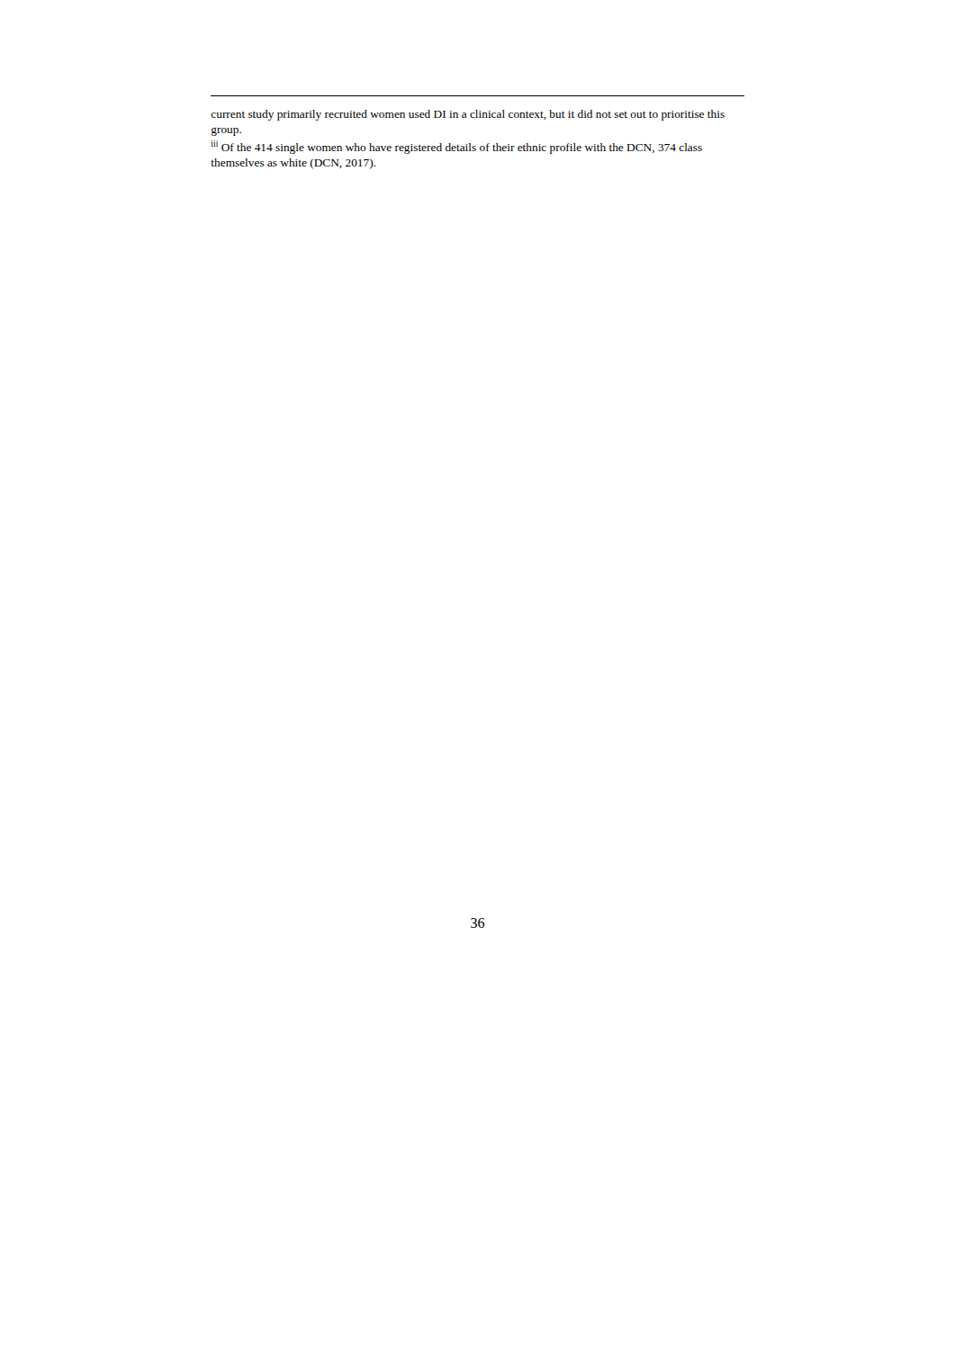current study primarily recruited women used DI in a clinical context, but it did not set out to prioritise this group.
iii Of the 414 single women who have registered details of their ethnic profile with the DCN, 374 class themselves as white (DCN, 2017).
36